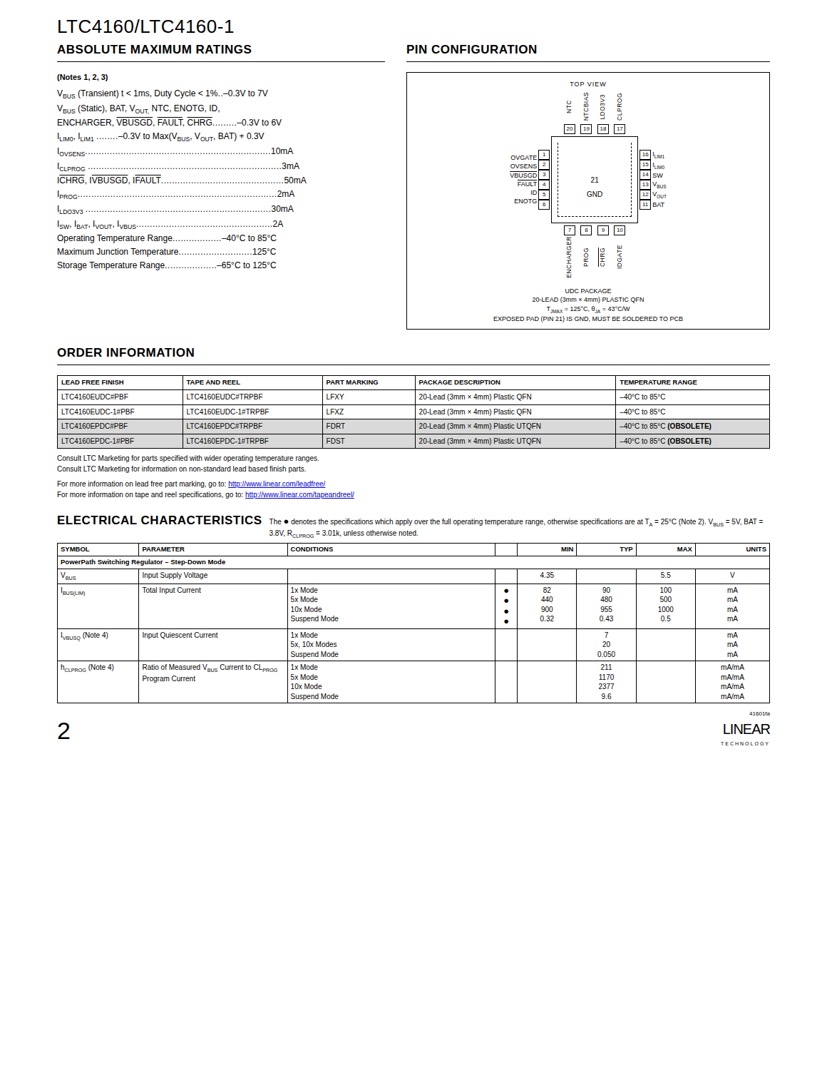LTC4160/LTC4160-1
Absolute Maximum Ratings
(Notes 1, 2, 3)
VBUS (Transient) t < 1ms, Duty Cycle < 1%..–0.3V to 7V
VBUS (Static), BAT, VOUT, NTC, ENOTG, ID,
ENCHARGER, VBUSGD, FAULT, CHRG.........–0.3V to 6V
ILIM0, ILIM1 ........–0.3V to Max(VBUS, VOUT, BAT) + 0.3V
IOVSENS.................................................................... 10mA
ICLPROG ....................................................................... 3mA
ICHRG, IVBUSGD, IFAULT............................................. 50mA
IPROG......................................................................... 2mA
ILDO3V3 .................................................................... 30mA
ISW, IBAT, IVOUT, IVBUS.................................................. 2A
Operating Temperature Range..................–40°C to 85°C
Maximum Junction Temperature........................... 125°C
Storage Temperature Range...................–65°C to 125°C
Pin Configuration
TOP VIEW
| | | / NTC / NTCBIAS / LDO3V3 / CLPROG / / 20 / 19 / 18 / 17 / | | |
| OVGATE OVSENS VBUSGD FAULT ID ENOTG | 1 2 3 4 5 6 | 21 GND | 16 15 14 13 12 11 | I LIM1 I LIM0 SW V BUS V OUT BAT |
| | | / 7 / 8 / 9 / 10 / / ENCHARGER / PROG / CHRG / IDGATE / | | |
UDC PACKAGE
20-LEAD (3mm × 4mm) PLASTIC QFN
TJMAX = 125°C, θJA = 43°C/W
EXPOSED PAD (PIN 21) IS GND, MUST BE SOLDERED TO PCB
Order Information
| LEAD FREE FINISH | TAPE AND REEL | PART MARKING | PACKAGE DESCRIPTION | TEMPERATURE RANGE |
| --- | --- | --- | --- | --- |
| LTC4160EUDC#PBF | LTC4160EUDC#TRPBF | LFXY | 20-Lead (3mm × 4mm) Plastic QFN | –40°C to 85°C |
| LTC4160EUDC-1#PBF | LTC4160EUDC-1#TRPBF | LFXZ | 20-Lead (3mm × 4mm) Plastic QFN | –40°C to 85°C |
| LTC4160EPDC#PBF | LTC4160EPDC#TRPBF | FDRT | 20-Lead (3mm × 4mm) Plastic UTQFN | –40°C to 85°C (OBSOLETE) |
| LTC4160EPDC-1#PBF | LTC4160EPDC-1#TRPBF | FDST | 20-Lead (3mm × 4mm) Plastic UTQFN | –40°C to 85°C (OBSOLETE) |
Consult LTC Marketing for parts specified with wider operating temperature ranges.
Consult LTC Marketing for information on non-standard lead based finish parts.
For more information on lead free part marking, go to: http://www.linear.com/leadfree/
For more information on tape and reel specifications, go to: http://www.linear.com/tapeandreel/
Electrical Characteristics
The ● denotes the specifications which apply over the full operating temperature range, otherwise specifications are at TA = 25°C (Note 2). VBUS = 5V, BAT = 3.8V, RCLPROG = 3.01k, unless otherwise noted.
| SYMBOL | PARAMETER | CONDITIONS | | MIN | TYP | MAX | UNITS |
| --- | --- | --- | --- | --- | --- | --- | --- |
| PowerPath Switching Regulator – Step-Down Mode |
| V BUS | Input Supply Voltage | | | 4.35 | | 5.5 | V |
| I BUS(LIM) | Total Input Current | 1x Mode 5x Mode 10x Mode Suspend Mode | ● ● ● ● | 82 440 900 0.32 | 90 480 955 0.43 | 100 500 1000 0.5 | mA mA mA mA |
| I VBUSQ (Note 4) | Input Quiescent Current | 1x Mode 5x, 10x Modes Suspend Mode | | | 7 20 0.050 | | mA mA mA |
| h CLPROG (Note 4) | Ratio of Measured V BUS Current to CL PROG Program Current | 1x Mode 5x Mode 10x Mode Suspend Mode | | | 211 1170 2377 9.6 | | mA/mA mA/mA mA/mA mA/mA |
2
41601fa
LINEAR
TECHNOLOGY